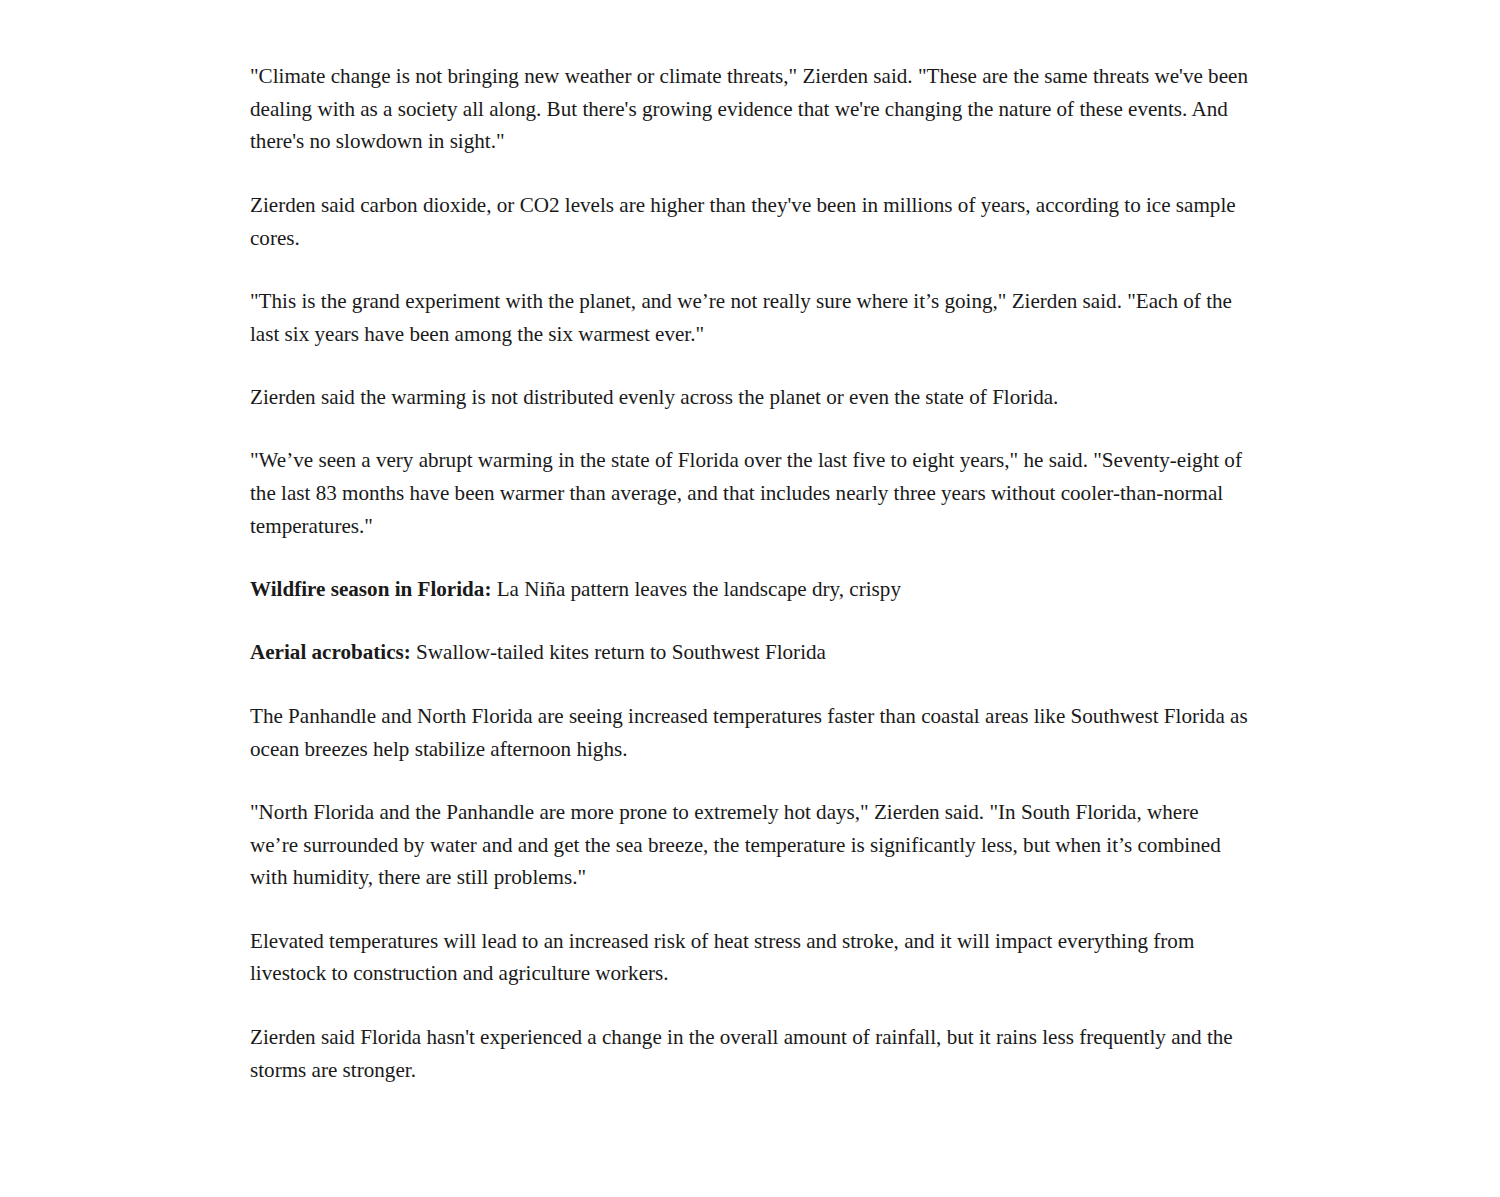"Climate change is not bringing new weather or climate threats," Zierden said. "These are the same threats we've been dealing with as a society all along. But there's growing evidence that we're changing the nature of these events. And there's no slowdown in sight."
Zierden said carbon dioxide, or CO2 levels are higher than they've been in millions of years, according to ice sample cores.
"This is the grand experiment with the planet, and we’re not really sure where it’s going," Zierden said. "Each of the last six years have been among the six warmest ever."
Zierden said the warming is not distributed evenly across the planet or even the state of Florida.
"We’ve seen a very abrupt warming in the state of Florida over the last five to eight years," he said. "Seventy-eight of the last 83 months have been warmer than average, and that includes nearly three years without cooler-than-normal temperatures."
Wildfire season in Florida: La Niña pattern leaves the landscape dry, crispy
Aerial acrobatics: Swallow-tailed kites return to Southwest Florida
The Panhandle and North Florida are seeing increased temperatures faster than coastal areas like Southwest Florida as ocean breezes help stabilize afternoon highs.
"North Florida and the Panhandle are more prone to extremely hot days," Zierden said. "In South Florida, where we’re surrounded by water and and get the sea breeze, the temperature is significantly less, but when it’s combined with humidity, there are still problems."
Elevated temperatures will lead to an increased risk of heat stress and stroke, and it will impact everything from livestock to construction and agriculture workers.
Zierden said Florida hasn't experienced a change in the overall amount of rainfall, but it rains less frequently and the storms are stronger.